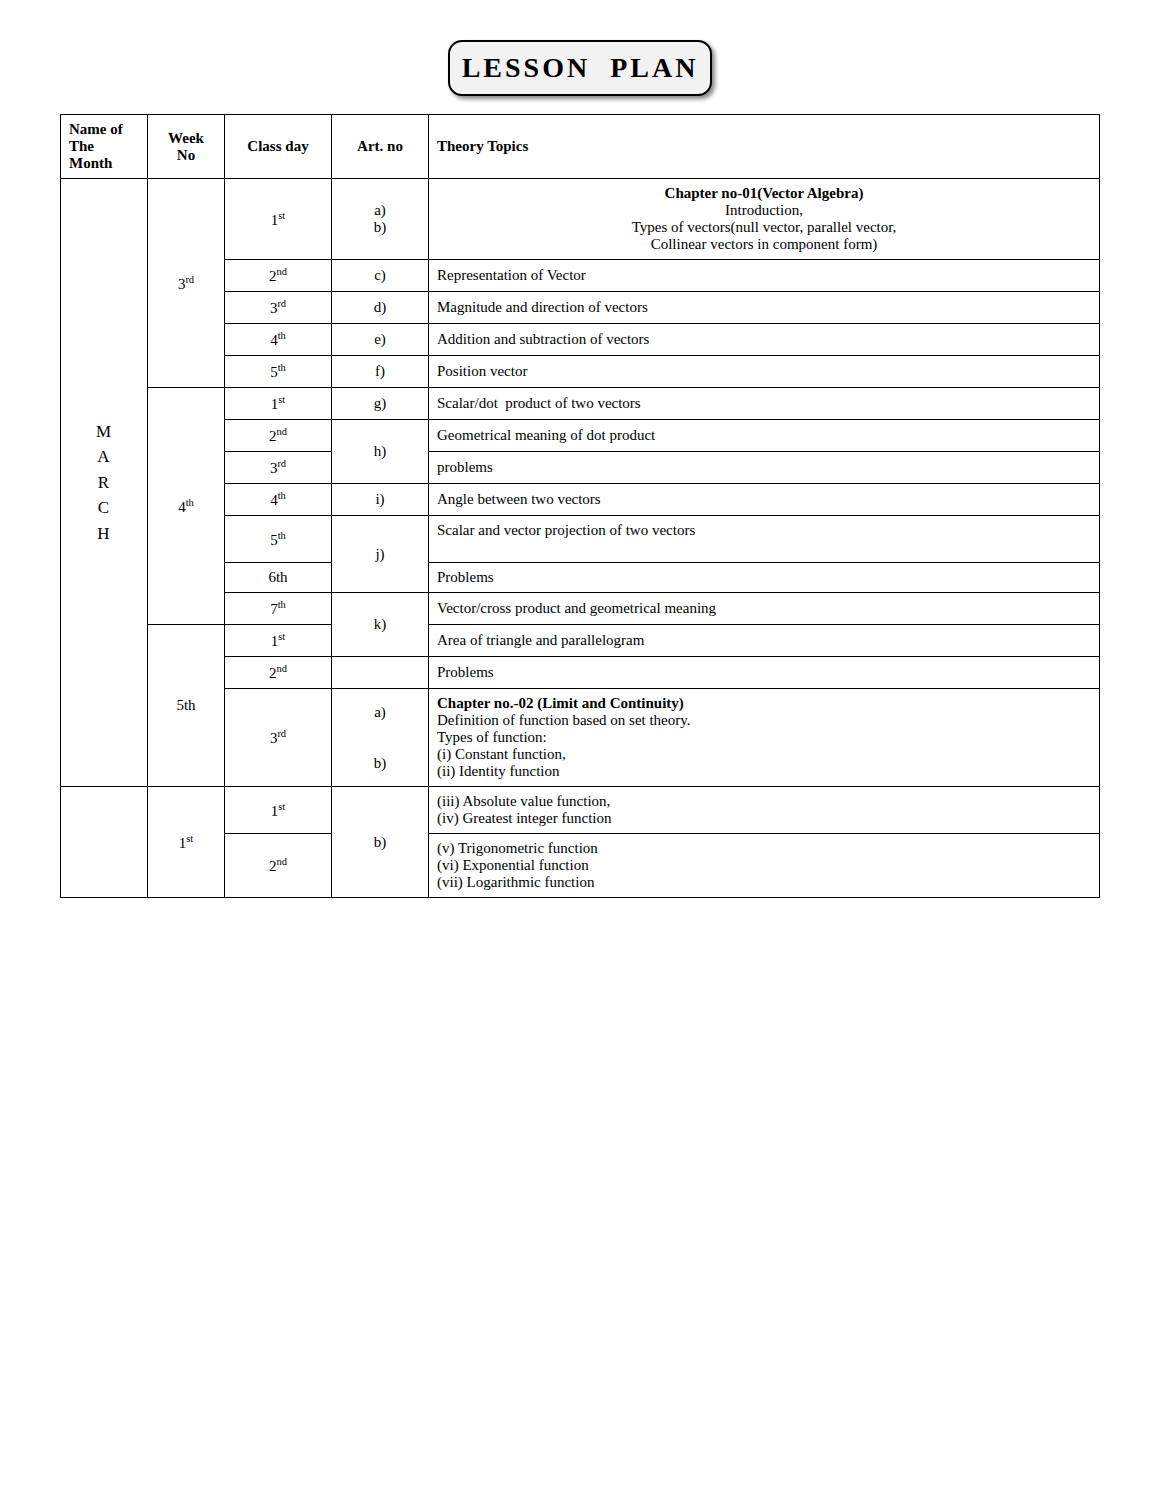LESSON PLAN
| Name of The Month | Week No | Class day | Art. no | Theory Topics |
| --- | --- | --- | --- | --- |
| M A R C H | 3 rd | 1 st | a) b) | Chapter no-01(Vector Algebra) Introduction, Types of vectors(null vector, parallel vector, Collinear vectors in component form) |
| 2 nd | c) | Representation of Vector |
| 3 rd | d) | Magnitude and direction of vectors |
| 4 th | e) | Addition and subtraction of vectors |
| 5 th | f) | Position vector |
| 4 th | 1 st | g) | Scalar/dot product of two vectors |
| 2 nd | h) | Geometrical meaning of dot product |
| 3 rd | problems |
| 4 th | i) | Angle between two vectors |
| 5 th | j) | Scalar and vector projection of two vectors |
| 6th | Problems |
| 7 th | k) | Vector/cross product and geometrical meaning |
| 5th | 1 st | Area of triangle and parallelogram |
| 2 nd | | Problems |
| 3 rd | a) b) | Chapter no.-02 (Limit and Continuity) Definition of function based on set theory. Types of function: (i) Constant function, (ii) Identity function |
| | 1 st | 1 st | b) | (iii) Absolute value function, (iv) Greatest integer function |
| 2 nd | (v) Trigonometric function (vi) Exponential function (vii) Logarithmic function |